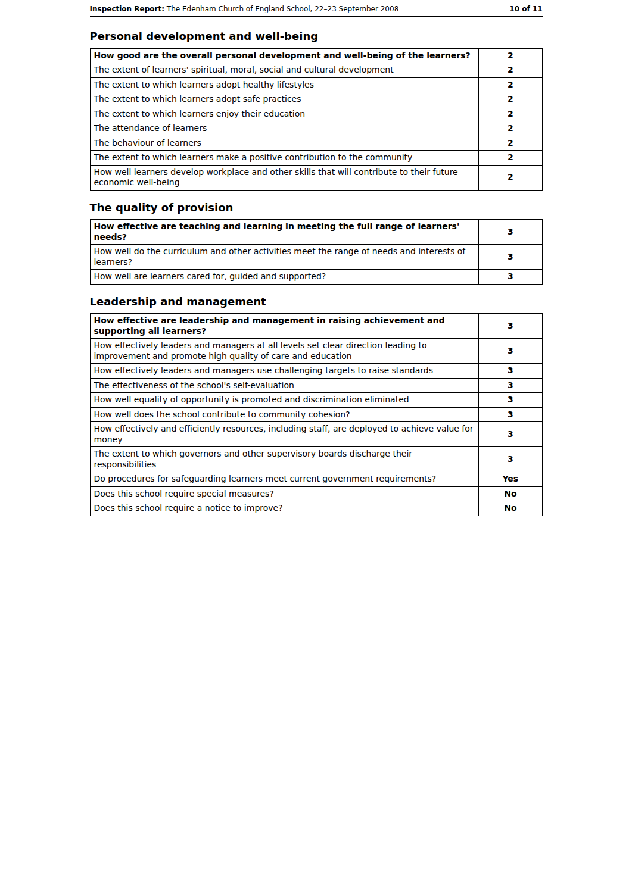Inspection Report: The Edenham Church of England School, 22–23 September 2008
10 of 11
Personal development and well-being
| How good are the overall personal development and well-being of the learners? | 2 |
| The extent of learners' spiritual, moral, social and cultural development | 2 |
| The extent to which learners adopt healthy lifestyles | 2 |
| The extent to which learners adopt safe practices | 2 |
| The extent to which learners enjoy their education | 2 |
| The attendance of learners | 2 |
| The behaviour of learners | 2 |
| The extent to which learners make a positive contribution to the community | 2 |
| How well learners develop workplace and other skills that will contribute to their future economic well-being | 2 |
The quality of provision
| How effective are teaching and learning in meeting the full range of learners' needs? | 3 |
| How well do the curriculum and other activities meet the range of needs and interests of learners? | 3 |
| How well are learners cared for, guided and supported? | 3 |
Leadership and management
| How effective are leadership and management in raising achievement and supporting all learners? | 3 |
| How effectively leaders and managers at all levels set clear direction leading to improvement and promote high quality of care and education | 3 |
| How effectively leaders and managers use challenging targets to raise standards | 3 |
| The effectiveness of the school's self-evaluation | 3 |
| How well equality of opportunity is promoted and discrimination eliminated | 3 |
| How well does the school contribute to community cohesion? | 3 |
| How effectively and efficiently resources, including staff, are deployed to achieve value for money | 3 |
| The extent to which governors and other supervisory boards discharge their responsibilities | 3 |
| Do procedures for safeguarding learners meet current government requirements? | Yes |
| Does this school require special measures? | No |
| Does this school require a notice to improve? | No |